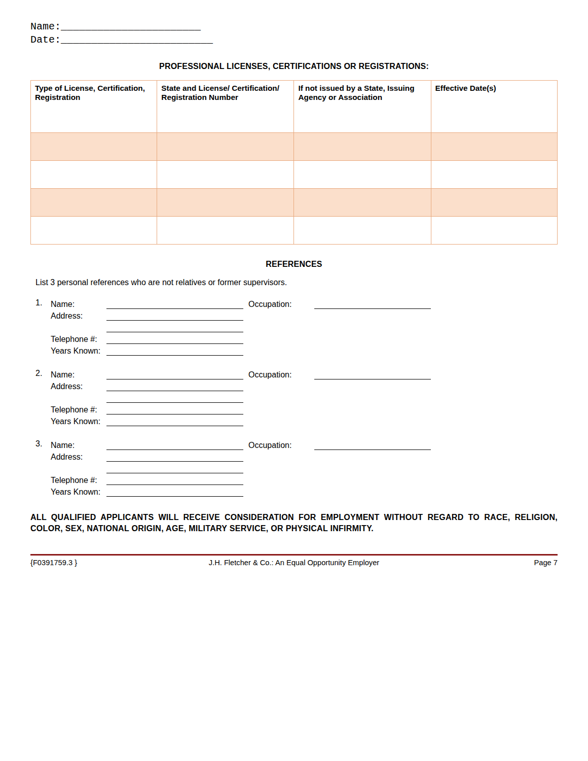Name:_______________________
Date:_________________________
PROFESSIONAL LICENSES, CERTIFICATIONS OR REGISTRATIONS:
| Type of License, Certification, Registration | State and License/ Certification/ Registration Number | If not issued by a State, Issuing Agency or Association | Effective Date(s) |
| --- | --- | --- | --- |
REFERENCES
List 3 personal references who are not relatives or former supervisors.
Name: Occupation: Address: Telephone #: Years Known:
Name: Occupation: Address: Telephone #: Years Known:
Name: Occupation: Address: Telephone #: Years Known:
ALL QUALIFIED APPLICANTS WILL RECEIVE CONSIDERATION FOR EMPLOYMENT WITHOUT REGARD TO RACE, RELIGION, COLOR, SEX, NATIONAL ORIGIN, AGE, MILITARY SERVICE, OR PHYSICAL INFIRMITY.
{F0391759.3 }
J.H. Fletcher & Co.: An Equal Opportunity Employer
Page 7